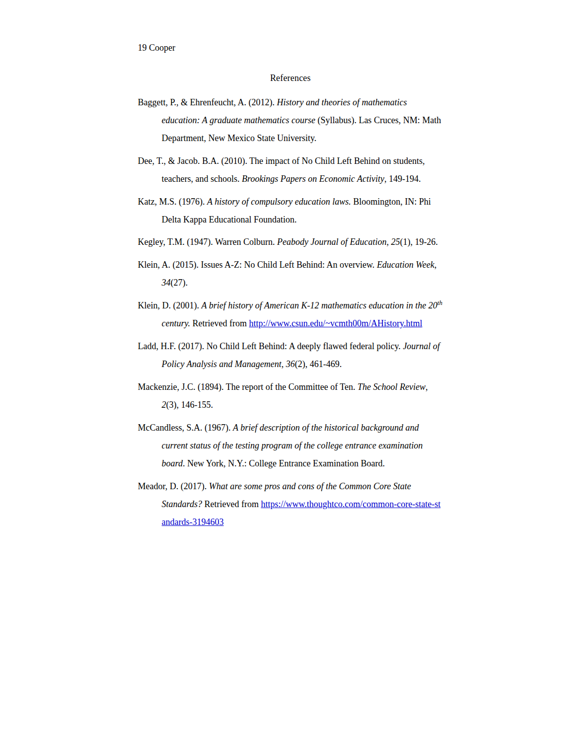19 Cooper
References
Baggett, P., & Ehrenfeucht, A. (2012). History and theories of mathematics education: A graduate mathematics course (Syllabus). Las Cruces, NM: Math Department, New Mexico State University.
Dee, T., & Jacob. B.A. (2010). The impact of No Child Left Behind on students, teachers, and schools. Brookings Papers on Economic Activity, 149-194.
Katz, M.S. (1976). A history of compulsory education laws. Bloomington, IN: Phi Delta Kappa Educational Foundation.
Kegley, T.M. (1947). Warren Colburn. Peabody Journal of Education, 25(1), 19-26.
Klein, A. (2015). Issues A-Z: No Child Left Behind: An overview. Education Week, 34(27).
Klein, D. (2001). A brief history of American K-12 mathematics education in the 20th century. Retrieved from http://www.csun.edu/~vcmth00m/AHistory.html
Ladd, H.F. (2017). No Child Left Behind: A deeply flawed federal policy. Journal of Policy Analysis and Management, 36(2), 461-469.
Mackenzie, J.C. (1894). The report of the Committee of Ten. The School Review, 2(3), 146-155.
McCandless, S.A. (1967). A brief description of the historical background and current status of the testing program of the college entrance examination board. New York, N.Y.: College Entrance Examination Board.
Meador, D. (2017). What are some pros and cons of the Common Core State Standards? Retrieved from https://www.thoughtco.com/common-core-state-standards-3194603